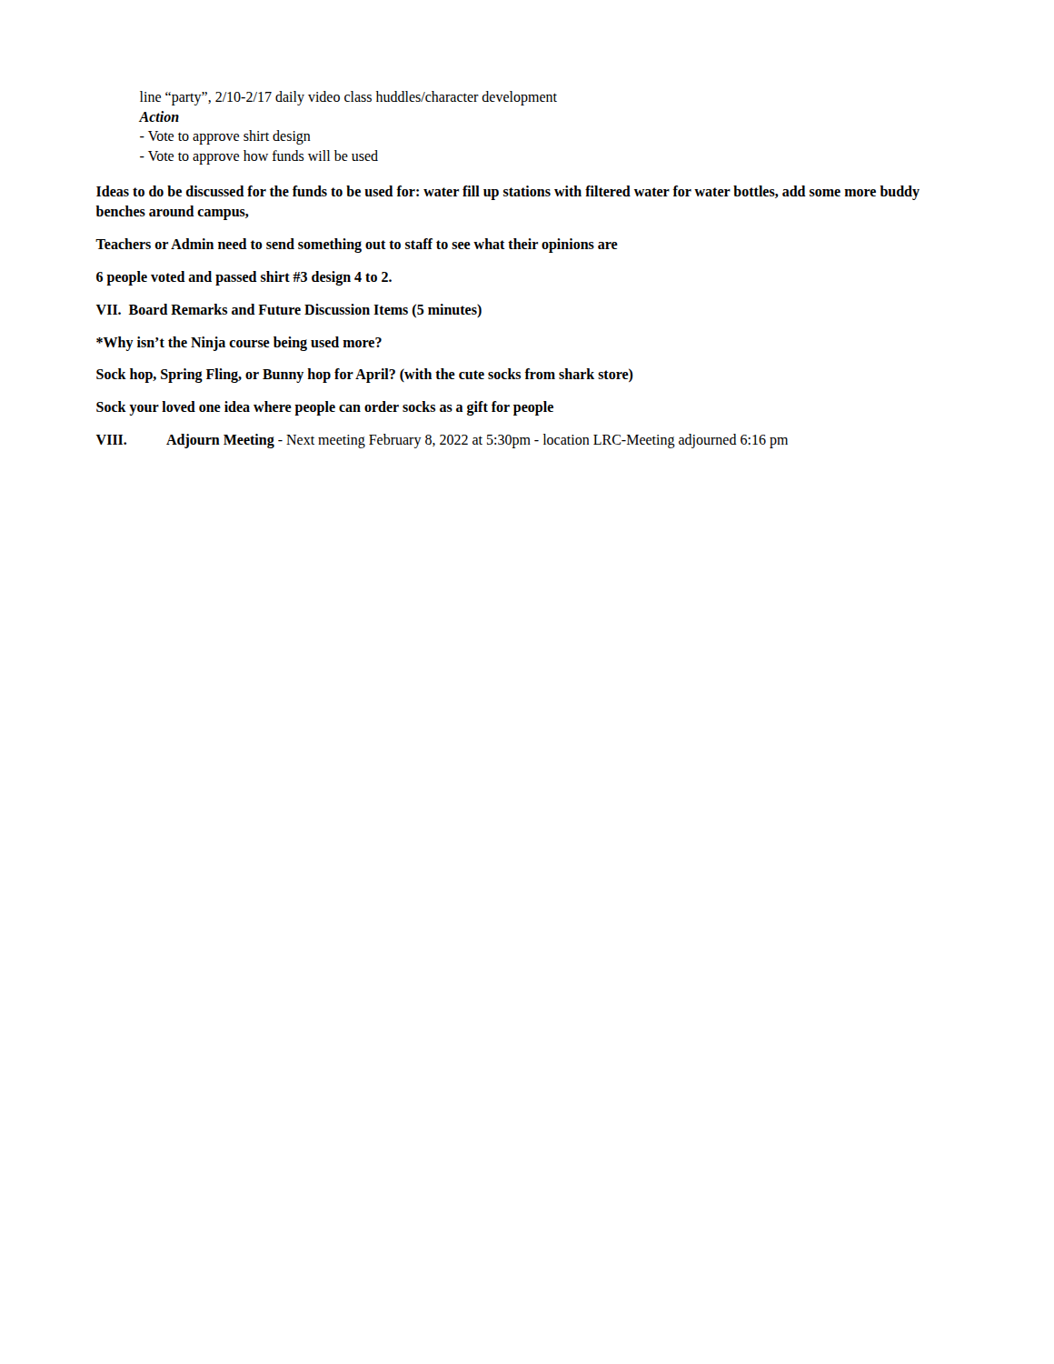line “party”, 2/10-2/17 daily video class huddles/character development
Action
- Vote to approve shirt design
- Vote to approve how funds will be used
Ideas to do be discussed for the funds to be used for: water fill up stations with filtered water for water bottles, add some more buddy benches around campus,
Teachers or Admin need to send something out to staff to see what their opinions are
6 people voted and passed shirt #3 design 4 to 2.
VII. Board Remarks and Future Discussion Items (5 minutes)
*Why isn’t the Ninja course being used more?
Sock hop, Spring Fling, or Bunny hop for April? (with the cute socks from shark store)
Sock your loved one idea where people can order socks as a gift for people
VIII. Adjourn Meeting - Next meeting February 8, 2022 at 5:30pm - location LRC-Meeting adjourned 6:16 pm